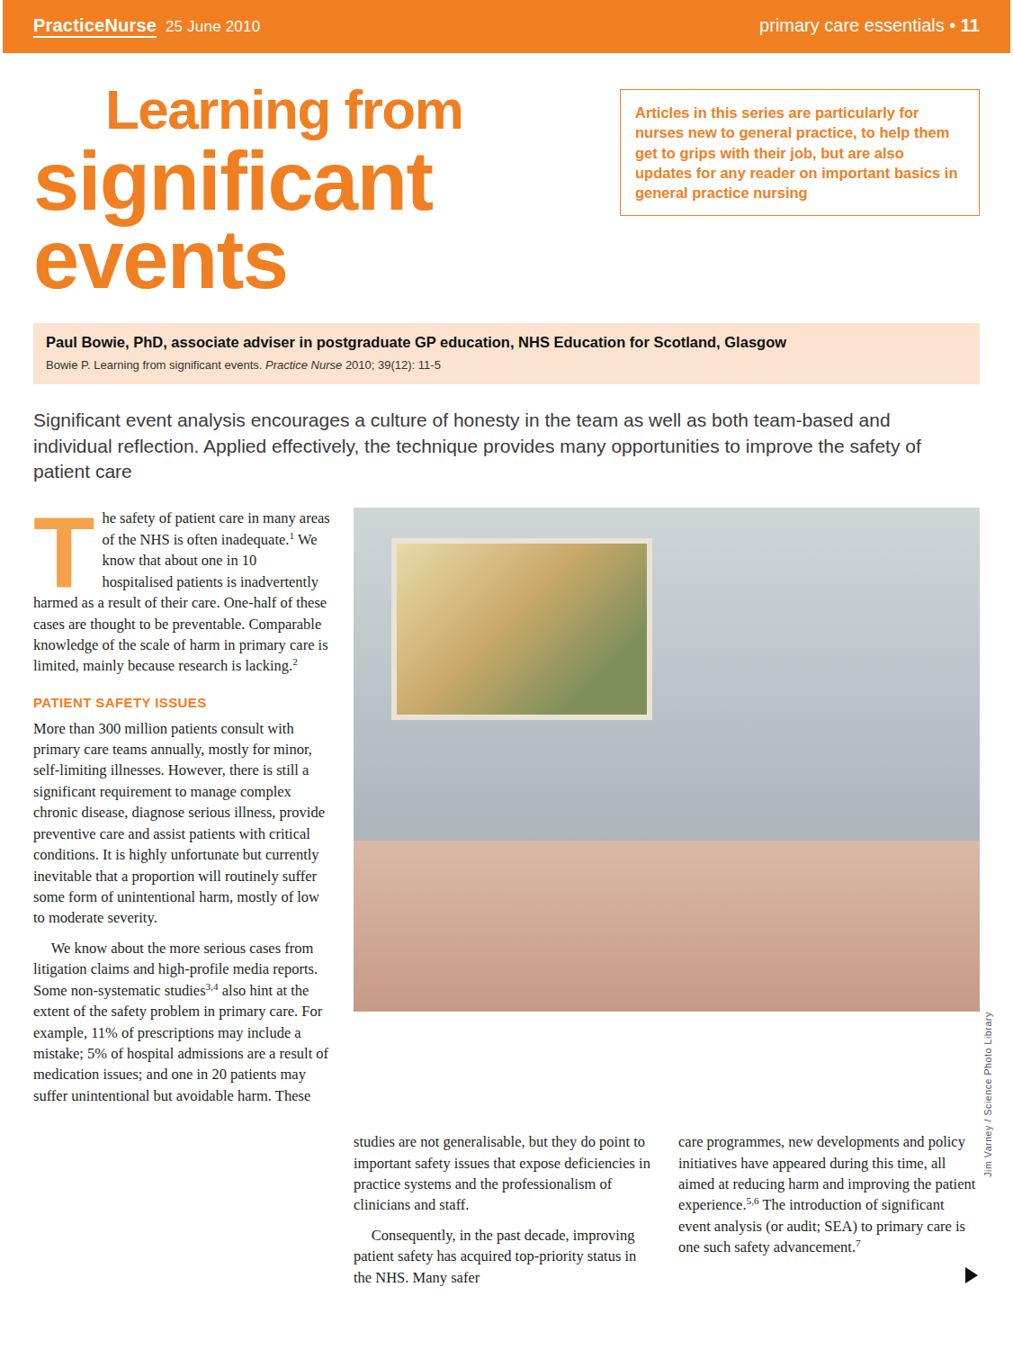PracticeNurse 25 June 2010
primary care essentials • 11
Articles in this series are particularly for nurses new to general practice, to help them get to grips with their job, but are also updates for any reader on important basics in general practice nursing
Learning from significant events
Paul Bowie, PhD, associate adviser in postgraduate GP education, NHS Education for Scotland, Glasgow
Bowie P. Learning from significant events. Practice Nurse 2010; 39(12): 11-5
Significant event analysis encourages a culture of honesty in the team as well as both team-based and individual reflection. Applied effectively, the technique provides many opportunities to improve the safety of patient care
The safety of patient care in many areas of the NHS is often inadequate.1 We know that about one in 10 hospitalised patients is inadvertently harmed as a result of their care. One-half of these cases are thought to be preventable. Comparable knowledge of the scale of harm in primary care is limited, mainly because research is lacking.2
Patient safety issues
More than 300 million patients consult with primary care teams annually, mostly for minor, self-limiting illnesses. However, there is still a significant requirement to manage complex chronic disease, diagnose serious illness, provide preventive care and assist patients with critical conditions. It is highly unfortunate but currently inevitable that a proportion will routinely suffer some form of unintentional harm, mostly of low to moderate severity.
We know about the more serious cases from litigation claims and high-profile media reports. Some non-systematic studies3,4 also hint at the extent of the safety problem in primary care. For example, 11% of prescriptions may include a mistake; 5% of hospital admissions are a result of medication issues; and one in 20 patients may suffer unintentional but avoidable harm. These
Jim Varney / Science Photo Library
studies are not generalisable, but they do point to important safety issues that expose deficiencies in practice systems and the professionalism of clinicians and staff.
Consequently, in the past decade, improving patient safety has acquired top-priority status in the NHS. Many safer
care programmes, new developments and policy initiatives have appeared during this time, all aimed at reducing harm and improving the patient experience.5,6 The introduction of significant event analysis (or audit; SEA) to primary care is one such safety advancement.7